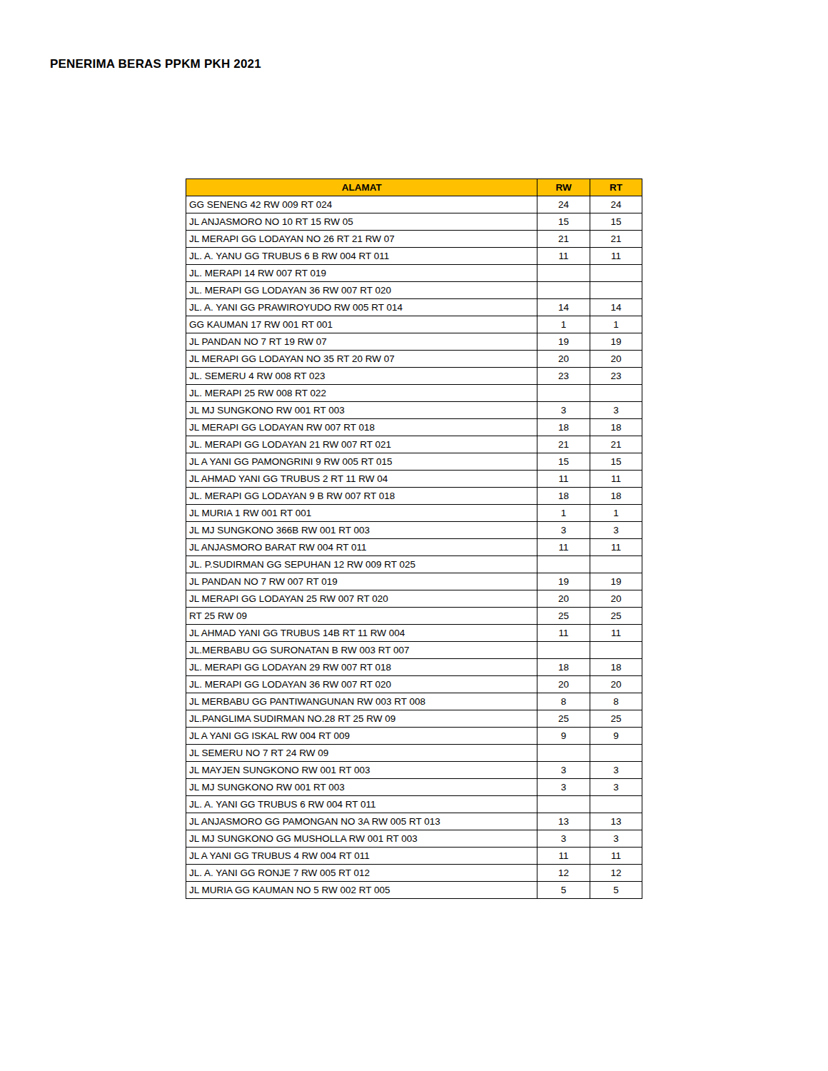PENERIMA BERAS PPKM PKH 2021
| ALAMAT | RW | RT |
| --- | --- | --- |
| GG SENENG 42 RW 009 RT 024 | 24 | 24 |
| JL ANJASMORO NO 10 RT 15 RW 05 | 15 | 15 |
| JL MERAPI GG LODAYAN NO 26 RT 21 RW 07 | 21 | 21 |
| JL. A. YANU GG TRUBUS 6 B RW 004 RT 011 | 11 | 11 |
| JL. MERAPI 14 RW 007 RT 019 | | |
| JL. MERAPI GG LODAYAN 36 RW 007 RT 020 | | |
| JL. A. YANI GG PRAWIROYUDO RW 005 RT 014 | 14 | 14 |
| GG KAUMAN 17 RW 001 RT 001 | 1 | 1 |
| JL PANDAN NO 7 RT 19 RW 07 | 19 | 19 |
| JL MERAPI GG LODAYAN NO 35 RT 20 RW 07 | 20 | 20 |
| JL. SEMERU 4 RW 008 RT 023 | 23 | 23 |
| JL. MERAPI 25 RW 008 RT 022 | | |
| JL MJ SUNGKONO RW 001 RT 003 | 3 | 3 |
| JL MERAPI GG LODAYAN RW 007 RT 018 | 18 | 18 |
| JL. MERAPI GG LODAYAN 21 RW 007 RT 021 | 21 | 21 |
| JL A YANI GG PAMONGRINI 9 RW 005 RT 015 | 15 | 15 |
| JL AHMAD YANI GG TRUBUS 2 RT 11 RW 04 | 11 | 11 |
| JL. MERAPI GG LODAYAN 9 B RW 007 RT 018 | 18 | 18 |
| JL MURIA 1 RW 001 RT 001 | 1 | 1 |
| JL MJ SUNGKONO 366B RW 001 RT 003 | 3 | 3 |
| JL ANJASMORO BARAT RW 004 RT 011 | 11 | 11 |
| JL. P.SUDIRMAN GG SEPUHAN 12 RW 009 RT 025 | | |
| JL PANDAN NO 7 RW 007 RT 019 | 19 | 19 |
| JL MERAPI GG LODAYAN 25 RW 007 RT 020 | 20 | 20 |
| RT 25 RW 09 | 25 | 25 |
| JL AHMAD YANI GG TRUBUS 14B RT 11 RW 004 | 11 | 11 |
| JL.MERBABU GG SURONATAN B RW 003 RT 007 | | |
| JL. MERAPI GG LODAYAN 29 RW 007 RT 018 | 18 | 18 |
| JL. MERAPI GG LODAYAN 36 RW 007 RT 020 | 20 | 20 |
| JL MERBABU GG PANTIWANGUNAN RW 003 RT 008 | 8 | 8 |
| JL.PANGLIMA SUDIRMAN NO.28 RT 25 RW 09 | 25 | 25 |
| JL A YANI GG ISKAL RW 004 RT 009 | 9 | 9 |
| JL SEMERU NO 7 RT 24 RW 09 | | |
| JL MAYJEN SUNGKONO RW 001 RT 003 | 3 | 3 |
| JL MJ SUNGKONO RW 001 RT 003 | 3 | 3 |
| JL. A. YANI GG TRUBUS 6 RW 004 RT 011 | | |
| JL ANJASMORO GG PAMONGAN NO 3A RW 005 RT 013 | 13 | 13 |
| JL MJ SUNGKONO GG MUSHOLLA RW 001 RT 003 | 3 | 3 |
| JL A YANI GG TRUBUS 4 RW 004 RT 011 | 11 | 11 |
| JL. A. YANI GG RONJE 7 RW 005 RT 012 | 12 | 12 |
| JL MURIA GG KAUMAN NO 5 RW 002 RT 005 | 5 | 5 |